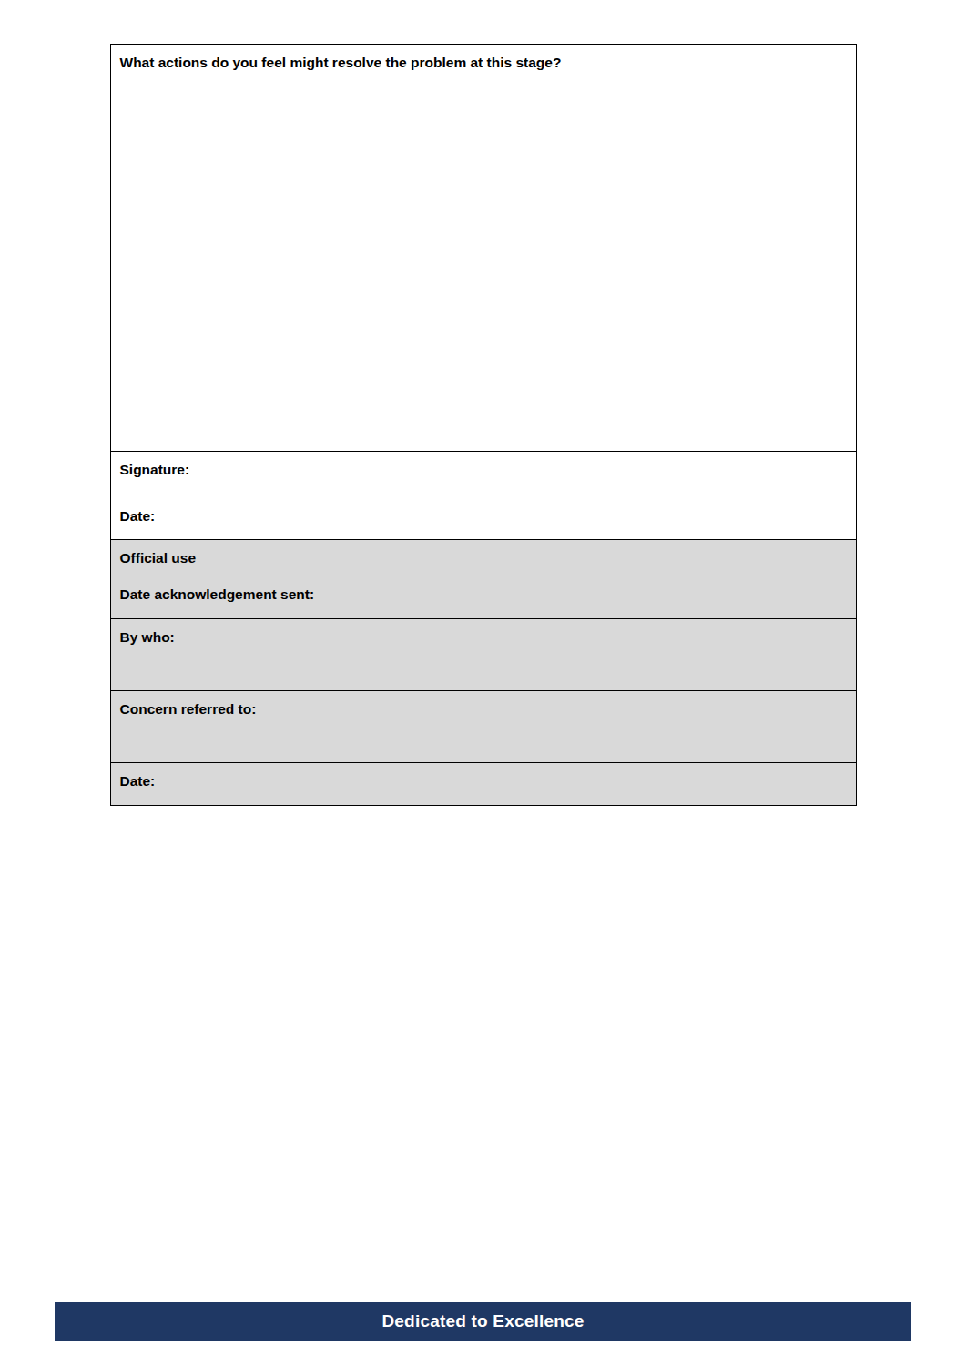| What actions do you feel might resolve the problem at this stage? |
| Signature: Date: |
| Official use |
| Date acknowledgement sent: |
| By who: |
| Concern referred to: |
| Date: |
Dedicated to Excellence